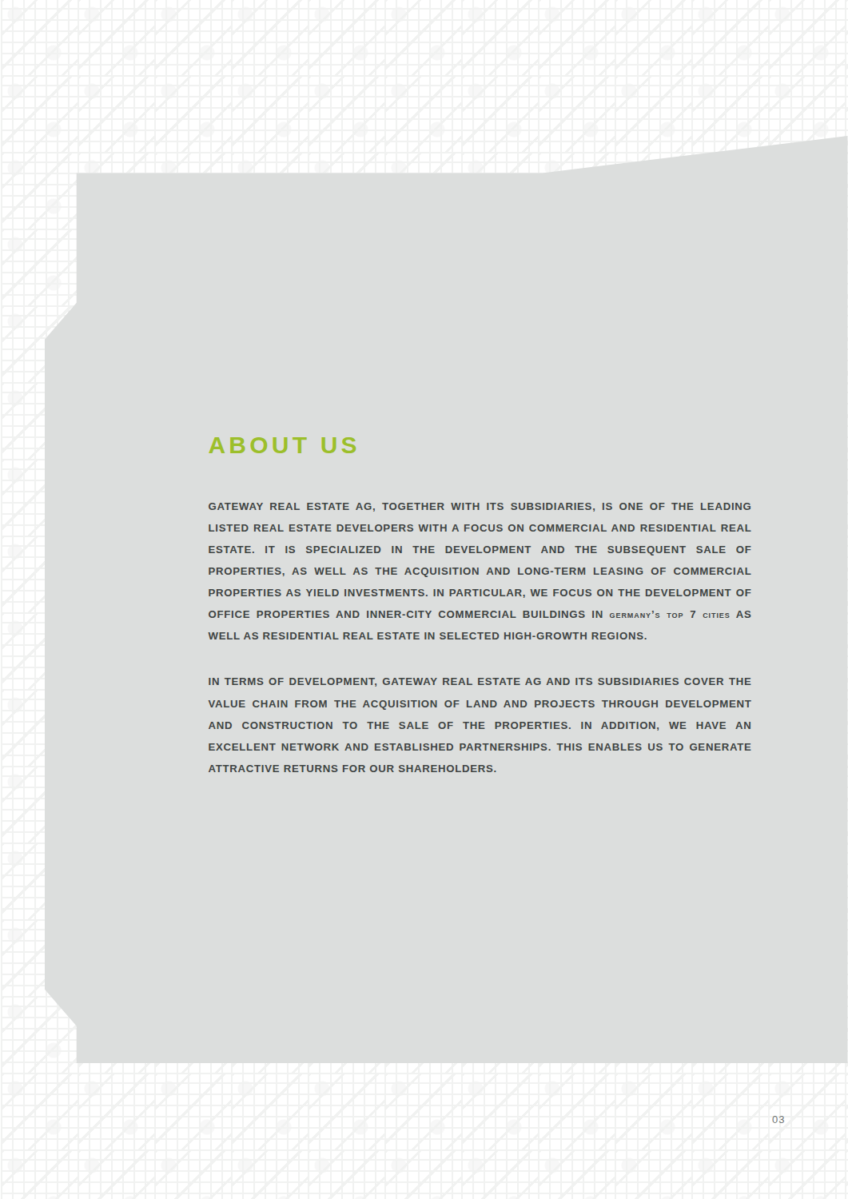About Us
Gateway Real Estate AG, together with its subsidiaries, is one of the leading listed real estate developers with a focus on commercial and residential real estate. It is specialized in the development and the subsequent sale of properties, as well as the acquisition and long-term leasing of commercial properties as yield investments. In particular, we focus on the development of office properties and inner-city commercial buildings in Germany’s top 7 cities as well as residential real estate in selected high-growth regions.
In terms of development, Gateway Real Estate AG and its subsidiaries cover the value chain from the acquisition of land and projects through development and construction to the sale of the properties. In addition, we have an excellent network and established partnerships. This enables us to generate attractive returns for our shareholders.
03